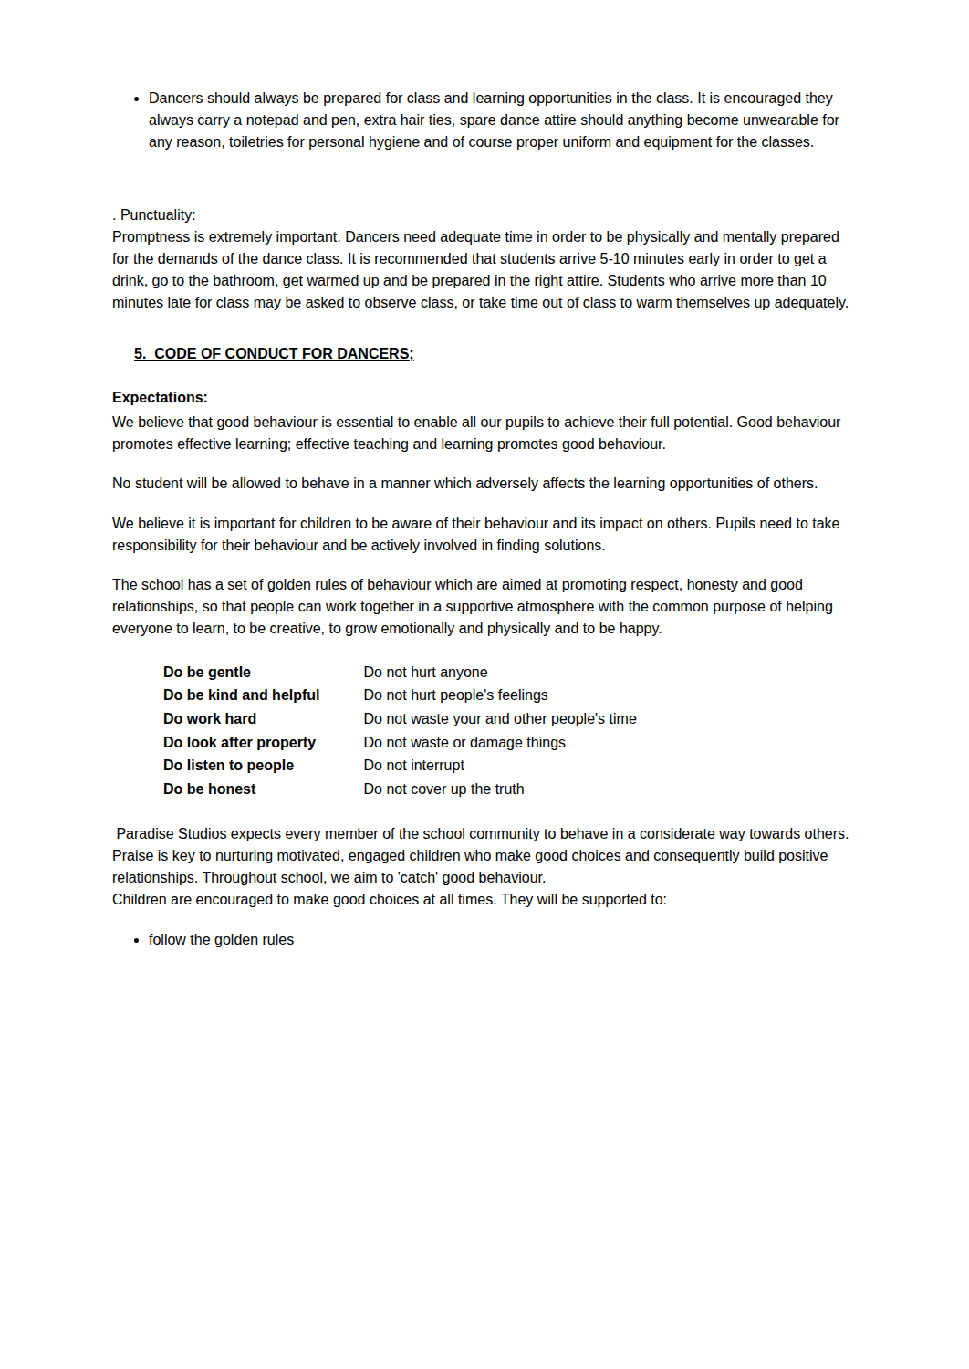Dancers should always be prepared for class and learning opportunities in the class. It is encouraged they always carry a notepad and pen, extra hair ties, spare dance attire should anything become unwearable for any reason, toiletries for personal hygiene and of course proper uniform and equipment for the classes.
. Punctuality:
Promptness is extremely important. Dancers need adequate time in order to be physically and mentally prepared for the demands of the dance class. It is recommended that students arrive 5-10 minutes early in order to get a drink, go to the bathroom, get warmed up and be prepared in the right attire. Students who arrive more than 10 minutes late for class may be asked to observe class, or take time out of class to warm themselves up adequately.
5. CODE OF CONDUCT FOR DANCERS;
Expectations:
We believe that good behaviour is essential to enable all our pupils to achieve their full potential. Good behaviour promotes effective learning; effective teaching and learning promotes good behaviour.
No student will be allowed to behave in a manner which adversely affects the learning opportunities of others.
We believe it is important for children to be aware of their behaviour and its impact on others. Pupils need to take responsibility for their behaviour and be actively involved in finding solutions.
The school has a set of golden rules of behaviour which are aimed at promoting respect, honesty and good relationships, so that people can work together in a supportive atmosphere with the common purpose of helping everyone to learn, to be creative, to grow emotionally and physically and to be happy.
| Do be gentle | Do not hurt anyone |
| Do be kind and helpful | Do not hurt people's feelings |
| Do work hard | Do not waste your and other people's time |
| Do look after property | Do not waste or damage things |
| Do listen to people | Do not interrupt |
| Do be honest | Do not cover up the truth |
Paradise Studios expects every member of the school community to behave in a considerate way towards others. Praise is key to nurturing motivated, engaged children who make good choices and consequently build positive relationships. Throughout school, we aim to 'catch' good behaviour.
Children are encouraged to make good choices at all times. They will be supported to:
follow the golden rules